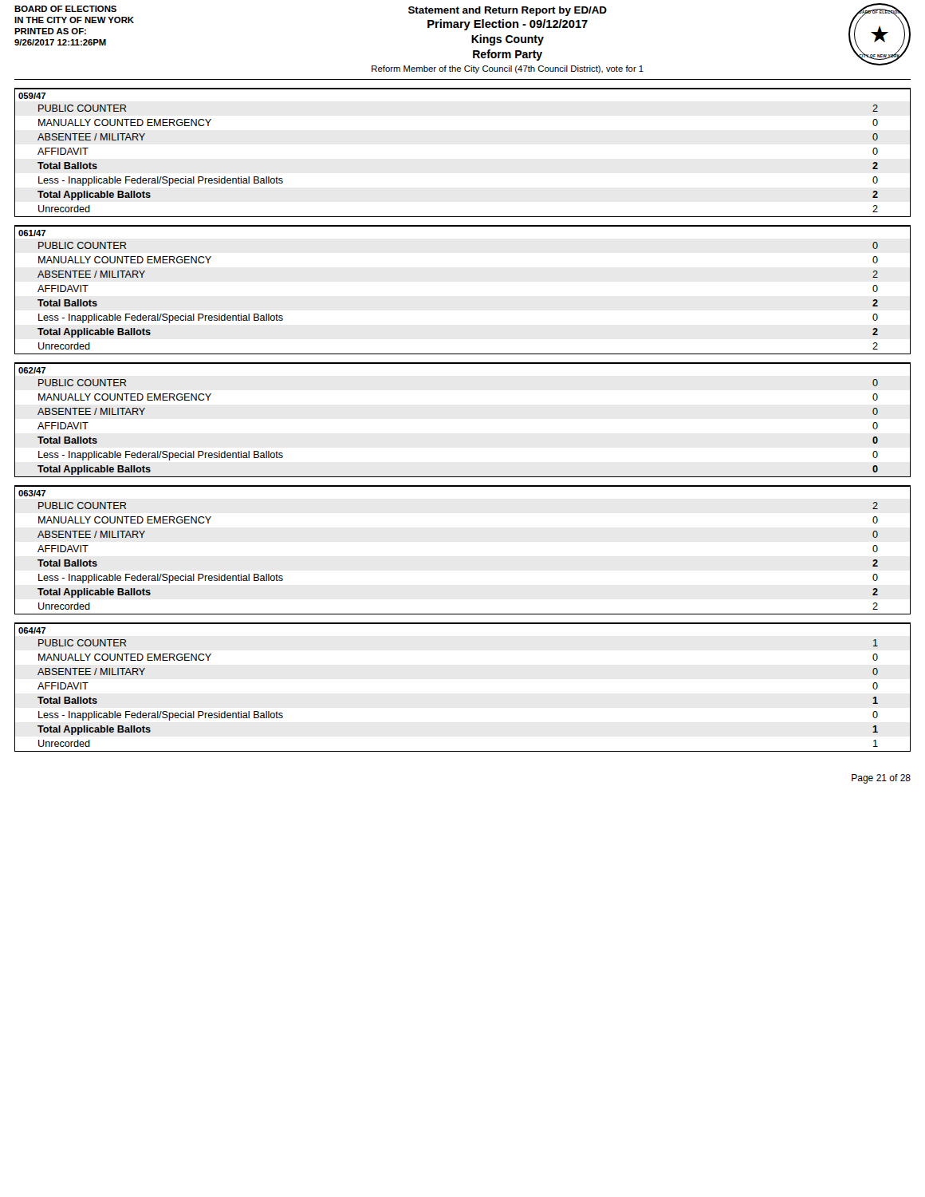BOARD OF ELECTIONS
IN THE CITY OF NEW YORK
PRINTED AS OF:
9/26/2017 12:11:26PM
Statement and Return Report by ED/AD
Primary Election - 09/12/2017
Kings County
Reform Party
Reform Member of the City Council (47th Council District), vote for 1
BOARD OF ELECTIONS
★
CITY OF NEW YORK
059/47
| PUBLIC COUNTER | 2 |
| MANUALLY COUNTED EMERGENCY | 0 |
| ABSENTEE / MILITARY | 0 |
| AFFIDAVIT | 0 |
| Total Ballots | 2 |
| Less - Inapplicable Federal/Special Presidential Ballots | 0 |
| Total Applicable Ballots | 2 |
| Unrecorded | 2 |
061/47
| PUBLIC COUNTER | 0 |
| MANUALLY COUNTED EMERGENCY | 0 |
| ABSENTEE / MILITARY | 2 |
| AFFIDAVIT | 0 |
| Total Ballots | 2 |
| Less - Inapplicable Federal/Special Presidential Ballots | 0 |
| Total Applicable Ballots | 2 |
| Unrecorded | 2 |
062/47
| PUBLIC COUNTER | 0 |
| MANUALLY COUNTED EMERGENCY | 0 |
| ABSENTEE / MILITARY | 0 |
| AFFIDAVIT | 0 |
| Total Ballots | 0 |
| Less - Inapplicable Federal/Special Presidential Ballots | 0 |
| Total Applicable Ballots | 0 |
063/47
| PUBLIC COUNTER | 2 |
| MANUALLY COUNTED EMERGENCY | 0 |
| ABSENTEE / MILITARY | 0 |
| AFFIDAVIT | 0 |
| Total Ballots | 2 |
| Less - Inapplicable Federal/Special Presidential Ballots | 0 |
| Total Applicable Ballots | 2 |
| Unrecorded | 2 |
064/47
| PUBLIC COUNTER | 1 |
| MANUALLY COUNTED EMERGENCY | 0 |
| ABSENTEE / MILITARY | 0 |
| AFFIDAVIT | 0 |
| Total Ballots | 1 |
| Less - Inapplicable Federal/Special Presidential Ballots | 0 |
| Total Applicable Ballots | 1 |
| Unrecorded | 1 |
Page 21 of 28